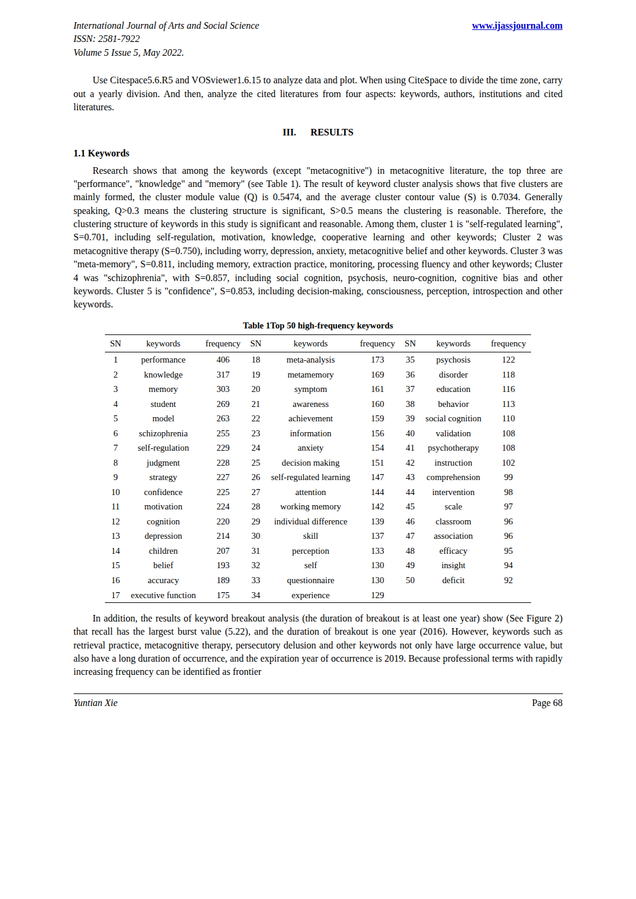International Journal of Arts and Social Science
ISSN: 2581-7922
Volume 5 Issue 5, May 2022.
www.ijassjournal.com
Use Citespace5.6.R5 and VOSviewer1.6.15 to analyze data and plot. When using CiteSpace to divide the time zone, carry out a yearly division. And then, analyze the cited literatures from four aspects: keywords, authors, institutions and cited literatures.
III. RESULTS
1.1 Keywords
Research shows that among the keywords (except "metacognitive") in metacognitive literature, the top three are "performance", "knowledge" and "memory" (see Table 1). The result of keyword cluster analysis shows that five clusters are mainly formed, the cluster module value (Q) is 0.5474, and the average cluster contour value (S) is 0.7034. Generally speaking, Q>0.3 means the clustering structure is significant, S>0.5 means the clustering is reasonable. Therefore, the clustering structure of keywords in this study is significant and reasonable. Among them, cluster 1 is "self-regulated learning", S=0.701, including self-regulation, motivation, knowledge, cooperative learning and other keywords; Cluster 2 was metacognitive therapy (S=0.750), including worry, depression, anxiety, metacognitive belief and other keywords. Cluster 3 was "meta-memory", S=0.811, including memory, extraction practice, monitoring, processing fluency and other keywords; Cluster 4 was "schizophrenia", with S=0.857, including social cognition, psychosis, neuro-cognition, cognitive bias and other keywords. Cluster 5 is "confidence", S=0.853, including decision-making, consciousness, perception, introspection and other keywords.
Table 1 Top 50 high-frequency keywords
| SN | keywords | frequency | SN | keywords | frequency | SN | keywords | frequency |
| --- | --- | --- | --- | --- | --- | --- | --- | --- |
| 1 | performance | 406 | 18 | meta-analysis | 173 | 35 | psychosis | 122 |
| 2 | knowledge | 317 | 19 | metamemory | 169 | 36 | disorder | 118 |
| 3 | memory | 303 | 20 | symptom | 161 | 37 | education | 116 |
| 4 | student | 269 | 21 | awareness | 160 | 38 | behavior | 113 |
| 5 | model | 263 | 22 | achievement | 159 | 39 | social cognition | 110 |
| 6 | schizophrenia | 255 | 23 | information | 156 | 40 | validation | 108 |
| 7 | self-regulation | 229 | 24 | anxiety | 154 | 41 | psychotherapy | 108 |
| 8 | judgment | 228 | 25 | decision making | 151 | 42 | instruction | 102 |
| 9 | strategy | 227 | 26 | self-regulated learning | 147 | 43 | comprehension | 99 |
| 10 | confidence | 225 | 27 | attention | 144 | 44 | intervention | 98 |
| 11 | motivation | 224 | 28 | working memory | 142 | 45 | scale | 97 |
| 12 | cognition | 220 | 29 | individual difference | 139 | 46 | classroom | 96 |
| 13 | depression | 214 | 30 | skill | 137 | 47 | association | 96 |
| 14 | children | 207 | 31 | perception | 133 | 48 | efficacy | 95 |
| 15 | belief | 193 | 32 | self | 130 | 49 | insight | 94 |
| 16 | accuracy | 189 | 33 | questionnaire | 130 | 50 | deficit | 92 |
| 17 | executive function | 175 | 34 | experience | 129 | | | |
In addition, the results of keyword breakout analysis (the duration of breakout is at least one year) show (See Figure 2) that recall has the largest burst value (5.22), and the duration of breakout is one year (2016). However, keywords such as retrieval practice, metacognitive therapy, persecutory delusion and other keywords not only have large occurrence value, but also have a long duration of occurrence, and the expiration year of occurrence is 2019. Because professional terms with rapidly increasing frequency can be identified as frontier
Yuntian Xie
Page 68